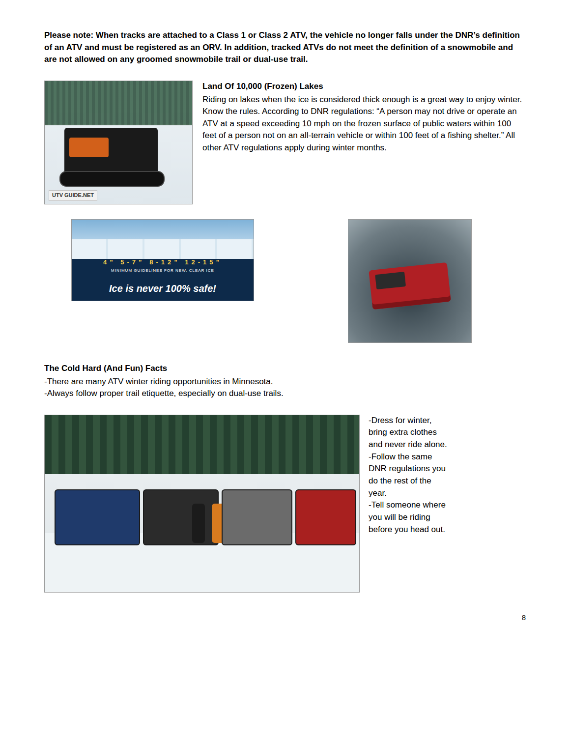Please note: When tracks are attached to a Class 1 or Class 2 ATV, the vehicle no longer falls under the DNR’s definition of an ATV and must be registered as an ORV. In addition, tracked ATVs do not meet the definition of a snowmobile and are not allowed on any groomed snowmobile trail or dual-use trail.
UTV GUIDE.NET
Land Of 10,000 (Frozen) Lakes
Riding on lakes when the ice is considered thick enough is a great way to enjoy winter. Know the rules. According to DNR regulations: “A person may not drive or operate an ATV at a speed exceeding 10 mph on the frozen surface of public waters within 100 feet of a person not on an all-terrain vehicle or within 100 feet of a fishing shelter.” All other ATV regulations apply during winter months.
4” 5-7” 8-12” 12-15”
MINIMUM GUIDELINES FOR NEW, CLEAR ICE
Ice is never 100% safe!
The Cold Hard (And Fun) Facts
-There are many ATV winter riding opportunities in Minnesota.
-Always follow proper trail etiquette, especially on dual-use trails.
-Dress for winter,
bring extra clothes
and never ride alone.
-Follow the same
DNR regulations you
do the rest of the
year.
-Tell someone where
you will be riding
before you head out.
8